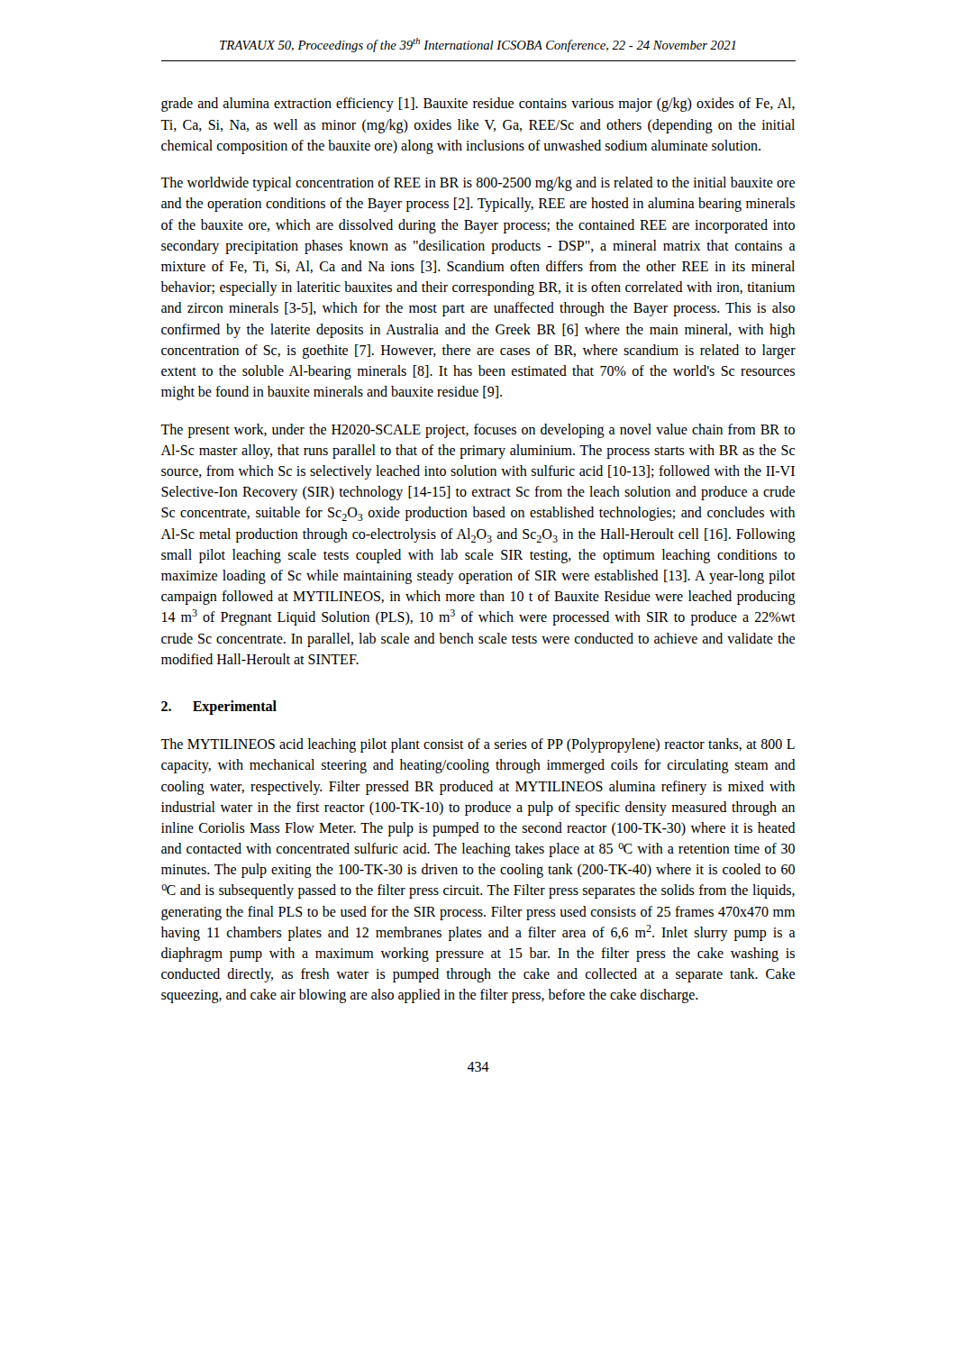TRAVAUX 50, Proceedings of the 39th International ICSOBA Conference, 22 - 24 November 2021
grade and alumina extraction efficiency [1]. Bauxite residue contains various major (g/kg) oxides of Fe, Al, Ti, Ca, Si, Na, as well as minor (mg/kg) oxides like V, Ga, REE/Sc and others (depending on the initial chemical composition of the bauxite ore) along with inclusions of unwashed sodium aluminate solution.
The worldwide typical concentration of REE in BR is 800-2500 mg/kg and is related to the initial bauxite ore and the operation conditions of the Bayer process [2]. Typically, REE are hosted in alumina bearing minerals of the bauxite ore, which are dissolved during the Bayer process; the contained REE are incorporated into secondary precipitation phases known as "desilication products - DSP", a mineral matrix that contains a mixture of Fe, Ti, Si, Al, Ca and Na ions [3]. Scandium often differs from the other REE in its mineral behavior; especially in lateritic bauxites and their corresponding BR, it is often correlated with iron, titanium and zircon minerals [3-5], which for the most part are unaffected through the Bayer process. This is also confirmed by the laterite deposits in Australia and the Greek BR [6] where the main mineral, with high concentration of Sc, is goethite [7]. However, there are cases of BR, where scandium is related to larger extent to the soluble Al-bearing minerals [8]. It has been estimated that 70% of the world's Sc resources might be found in bauxite minerals and bauxite residue [9].
The present work, under the H2020-SCALE project, focuses on developing a novel value chain from BR to Al-Sc master alloy, that runs parallel to that of the primary aluminium. The process starts with BR as the Sc source, from which Sc is selectively leached into solution with sulfuric acid [10-13]; followed with the II-VI Selective-Ion Recovery (SIR) technology [14-15] to extract Sc from the leach solution and produce a crude Sc concentrate, suitable for Sc2O3 oxide production based on established technologies; and concludes with Al-Sc metal production through co-electrolysis of Al2O3 and Sc2O3 in the Hall-Heroult cell [16]. Following small pilot leaching scale tests coupled with lab scale SIR testing, the optimum leaching conditions to maximize loading of Sc while maintaining steady operation of SIR were established [13]. A year-long pilot campaign followed at MYTILINEOS, in which more than 10 t of Bauxite Residue were leached producing 14 m3 of Pregnant Liquid Solution (PLS), 10 m3 of which were processed with SIR to produce a 22%wt crude Sc concentrate. In parallel, lab scale and bench scale tests were conducted to achieve and validate the modified Hall-Heroult at SINTEF.
2. Experimental
The MYTILINEOS acid leaching pilot plant consist of a series of PP (Polypropylene) reactor tanks, at 800 L capacity, with mechanical steering and heating/cooling through immerged coils for circulating steam and cooling water, respectively. Filter pressed BR produced at MYTILINEOS alumina refinery is mixed with industrial water in the first reactor (100-TK-10) to produce a pulp of specific density measured through an inline Coriolis Mass Flow Meter. The pulp is pumped to the second reactor (100-TK-30) where it is heated and contacted with concentrated sulfuric acid. The leaching takes place at 85 ⁰C with a retention time of 30 minutes. The pulp exiting the 100-TK-30 is driven to the cooling tank (200-TK-40) where it is cooled to 60 ⁰C and is subsequently passed to the filter press circuit. The Filter press separates the solids from the liquids, generating the final PLS to be used for the SIR process. Filter press used consists of 25 frames 470x470 mm having 11 chambers plates and 12 membranes plates and a filter area of 6,6 m2. Inlet slurry pump is a diaphragm pump with a maximum working pressure at 15 bar. In the filter press the cake washing is conducted directly, as fresh water is pumped through the cake and collected at a separate tank. Cake squeezing, and cake air blowing are also applied in the filter press, before the cake discharge.
434